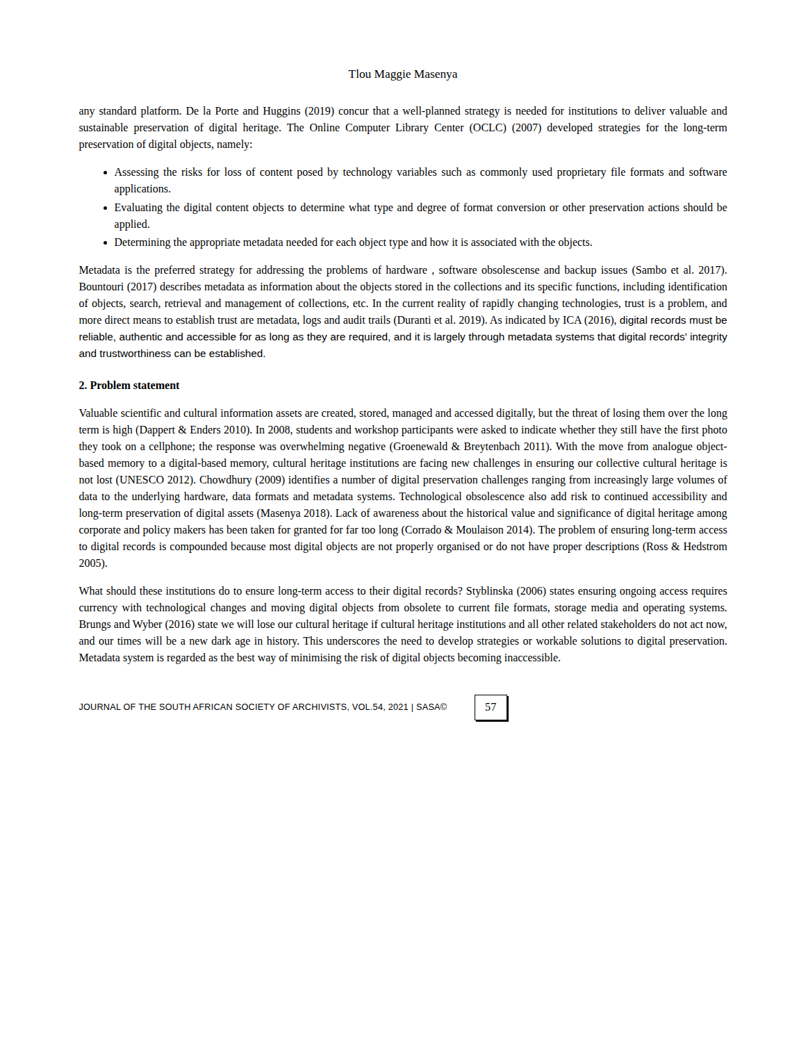Tlou Maggie Masenya
any standard platform. De la Porte and Huggins (2019) concur that a well-planned strategy is needed for institutions to deliver valuable and sustainable preservation of digital heritage. The Online Computer Library Center (OCLC) (2007) developed strategies for the long-term preservation of digital objects, namely:
Assessing the risks for loss of content posed by technology variables such as commonly used proprietary file formats and software applications.
Evaluating the digital content objects to determine what type and degree of format conversion or other preservation actions should be applied.
Determining the appropriate metadata needed for each object type and how it is associated with the objects.
Metadata is the preferred strategy for addressing the problems of hardware , software obsolescense and backup issues (Sambo et al. 2017). Bountouri (2017) describes metadata as information about the objects stored in the collections and its specific functions, including identification of objects, search, retrieval and management of collections, etc. In the current reality of rapidly changing technologies, trust is a problem, and more direct means to establish trust are metadata, logs and audit trails (Duranti et al. 2019). As indicated by ICA (2016), digital records must be reliable, authentic and accessible for as long as they are required, and it is largely through metadata systems that digital records’ integrity and trustworthiness can be established.
2. Problem statement
Valuable scientific and cultural information assets are created, stored, managed and accessed digitally, but the threat of losing them over the long term is high (Dappert & Enders 2010). In 2008, students and workshop participants were asked to indicate whether they still have the first photo they took on a cellphone; the response was overwhelming negative (Groenewald & Breytenbach 2011). With the move from analogue object-based memory to a digital-based memory, cultural heritage institutions are facing new challenges in ensuring our collective cultural heritage is not lost (UNESCO 2012). Chowdhury (2009) identifies a number of digital preservation challenges ranging from increasingly large volumes of data to the underlying hardware, data formats and metadata systems. Technological obsolescence also add risk to continued accessibility and long-term preservation of digital assets (Masenya 2018). Lack of awareness about the historical value and significance of digital heritage among corporate and policy makers has been taken for granted for far too long (Corrado & Moulaison 2014). The problem of ensuring long-term access to digital records is compounded because most digital objects are not properly organised or do not have proper descriptions (Ross & Hedstrom 2005).
What should these institutions do to ensure long-term access to their digital records? Styblinska (2006) states ensuring ongoing access requires currency with technological changes and moving digital objects from obsolete to current file formats, storage media and operating systems. Brungs and Wyber (2016) state we will lose our cultural heritage if cultural heritage institutions and all other related stakeholders do not act now, and our times will be a new dark age in history. This underscores the need to develop strategies or workable solutions to digital preservation. Metadata system is regarded as the best way of minimising the risk of digital objects becoming inaccessible.
JOURNAL OF THE SOUTH AFRICAN SOCIETY OF ARCHIVISTS, VOL.54, 2021 | SASA© 57